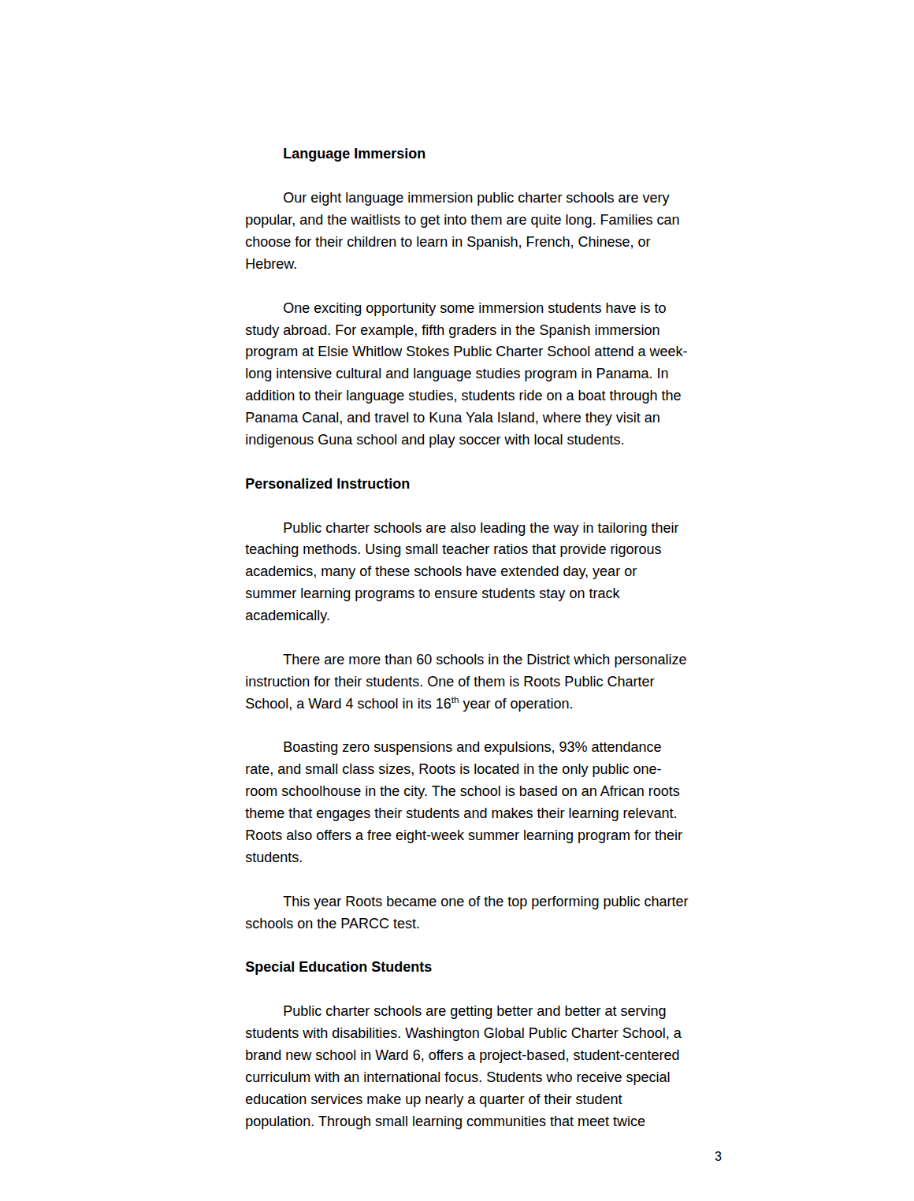Language Immersion
Our eight language immersion public charter schools are very popular, and the waitlists to get into them are quite long. Families can choose for their children to learn in Spanish, French, Chinese, or Hebrew.
One exciting opportunity some immersion students have is to study abroad. For example, fifth graders in the Spanish immersion program at Elsie Whitlow Stokes Public Charter School attend a week-long intensive cultural and language studies program in Panama. In addition to their language studies, students ride on a boat through the Panama Canal, and travel to Kuna Yala Island, where they visit an indigenous Guna school and play soccer with local students.
Personalized Instruction
Public charter schools are also leading the way in tailoring their teaching methods. Using small teacher ratios that provide rigorous academics, many of these schools have extended day, year or summer learning programs to ensure students stay on track academically.
There are more than 60 schools in the District which personalize instruction for their students. One of them is Roots Public Charter School, a Ward 4 school in its 16th year of operation.
Boasting zero suspensions and expulsions, 93% attendance rate, and small class sizes, Roots is located in the only public one-room schoolhouse in the city. The school is based on an African roots theme that engages their students and makes their learning relevant. Roots also offers a free eight-week summer learning program for their students.
This year Roots became one of the top performing public charter schools on the PARCC test.
Special Education Students
Public charter schools are getting better and better at serving students with disabilities. Washington Global Public Charter School, a brand new school in Ward 6, offers a project-based, student-centered curriculum with an international focus. Students who receive special education services make up nearly a quarter of their student population. Through small learning communities that meet twice
3